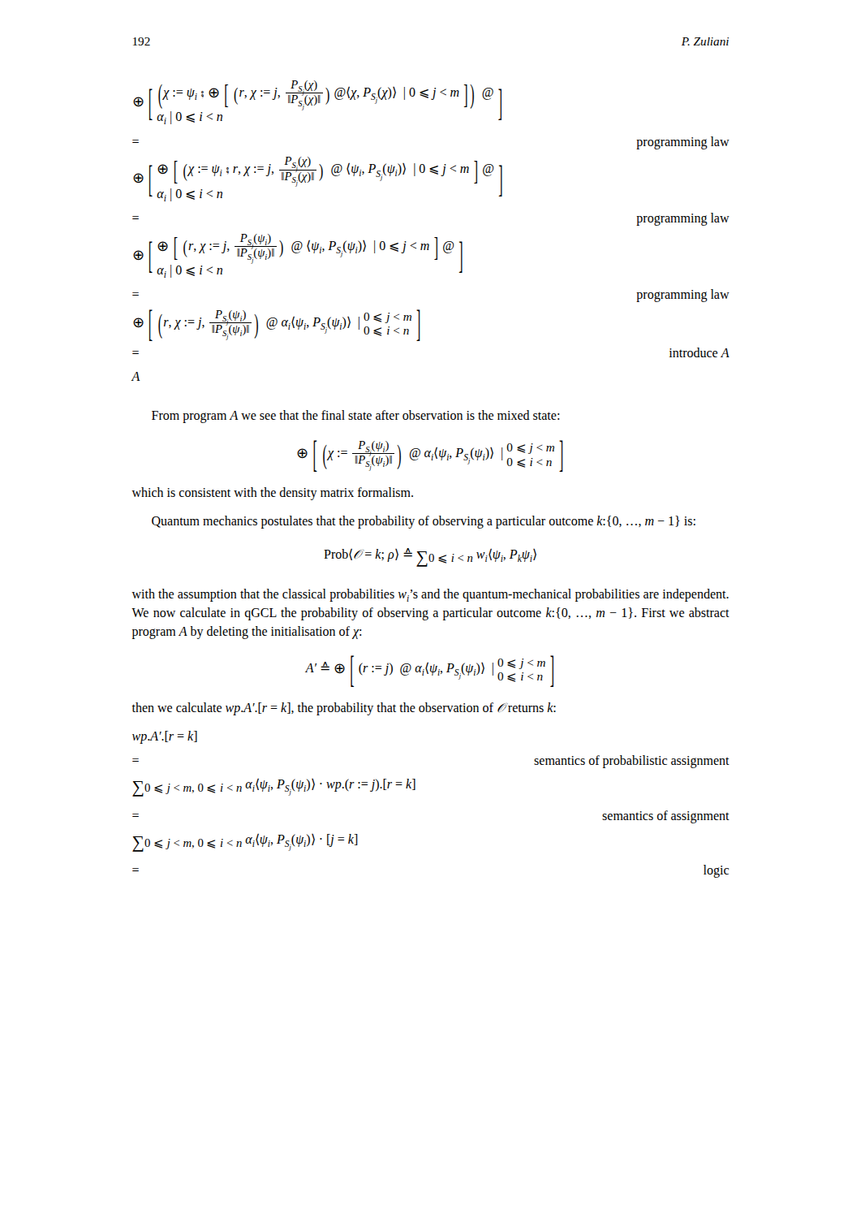192 P. Zuliani
⊕ [
(χ := ψi ⨟ ⊕ [ (r, χ := j, PSj(χ)‖PSj(χ)‖) @⟨χ, PSj(χ)⟩ | 0 ⩽ j < m ]) @
αi | 0 ⩽ i < n
]
= programming law
⊕ [
⊕ [ (χ := ψi ⨟ r, χ := j, PSj(χ)‖PSj(χ)‖) @ ⟨ψi, PSj(ψi)⟩ | 0 ⩽ j < m ] @
αi | 0 ⩽ i < n
]
= programming law
⊕ [
⊕ [ (r, χ := j, PSj(ψi)‖PSj(ψi)‖) @ ⟨ψi, PSj(ψi)⟩ | 0 ⩽ j < m ] @
αi | 0 ⩽ i < n
]
= programming law
⊕ [ (r, χ := j, PSj(ψi)‖PSj(ψi)‖) @ αi⟨ψi, PSj(ψi)⟩ |
0 ⩽ j < m
0 ⩽ i < n
]
= introduce A
A
From program A we see that the final state after observation is the mixed state:
⊕ [ (χ := PSj(ψi)‖PSj(ψi)‖) @ αi⟨ψi, PSj(ψi)⟩ |
0 ⩽ j < m
0 ⩽ i < n
]
which is consistent with the density matrix formalism.
Quantum mechanics postulates that the probability of observing a particular outcome k:{0, …, m − 1} is:
Prob⟨𝒪 = k; ρ⟩ ≙ ∑0 ⩽ i < n wi⟨ψi, Pkψi⟩
with the assumption that the classical probabilities wi’s and the quantum-mechanical probabilities are independent. We now calculate in qGCL the probability of observing a particular outcome k:{0, …, m − 1}. First we abstract program A by deleting the initialisation of χ:
A′ ≙ ⊕ [ (r := j) @ αi⟨ψi, PSj(ψi)⟩ |
0 ⩽ j < m
0 ⩽ i < n
]
then we calculate wp.A′.[r = k], the probability that the observation of 𝒪 returns k:
wp.A′.[r = k]
= semantics of probabilistic assignment
∑0 ⩽ j < m, 0 ⩽ i < n αi⟨ψi, PSj(ψi)⟩ · wp.(r := j).[r = k]
= semantics of assignment
∑0 ⩽ j < m, 0 ⩽ i < n αi⟨ψi, PSj(ψi)⟩ · [j = k]
= logic